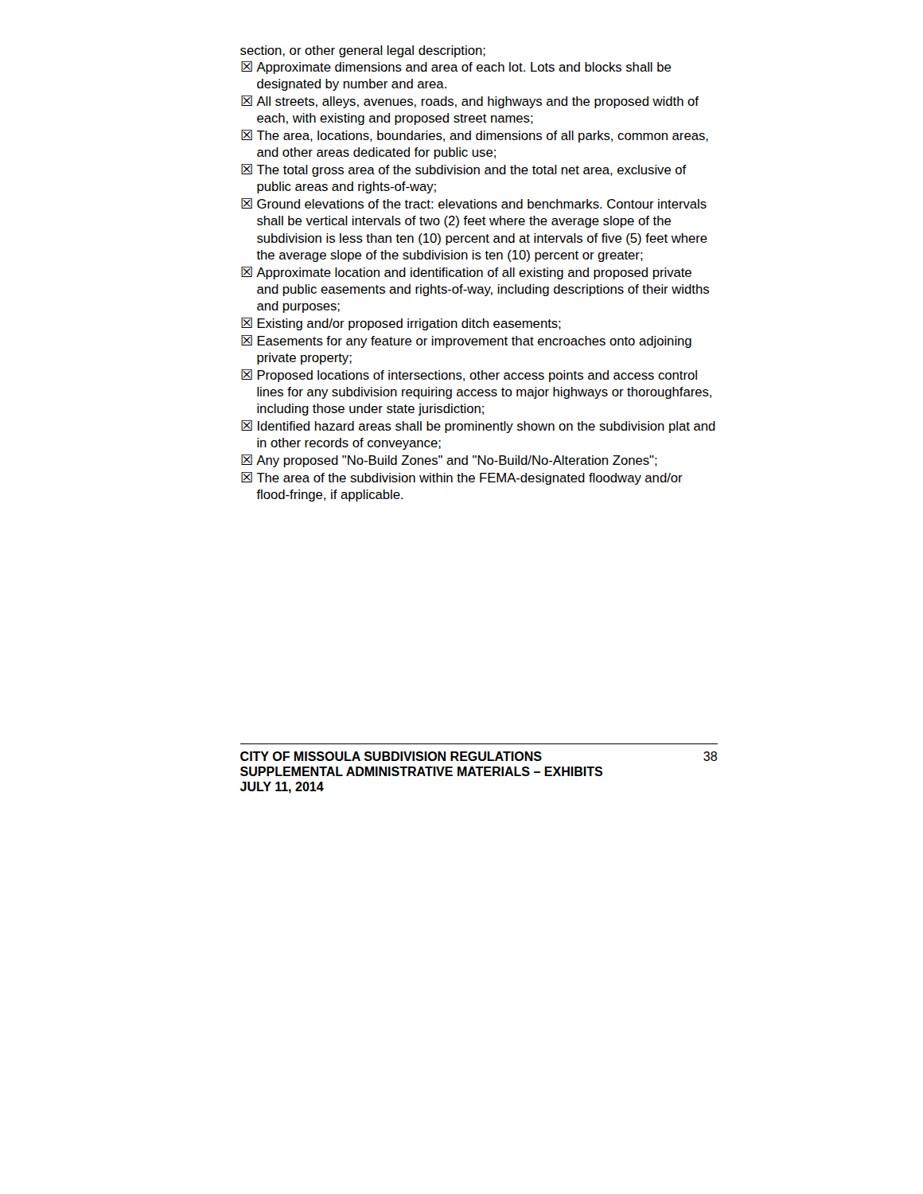section, or other general legal description;
Approximate dimensions and area of each lot. Lots and blocks shall be designated by number and area.
All streets, alleys, avenues, roads, and highways and the proposed width of each, with existing and proposed street names;
The area, locations, boundaries, and dimensions of all parks, common areas, and other areas dedicated for public use;
The total gross area of the subdivision and the total net area, exclusive of public areas and rights-of-way;
Ground elevations of the tract: elevations and benchmarks. Contour intervals shall be vertical intervals of two (2) feet where the average slope of the subdivision is less than ten (10) percent and at intervals of five (5) feet where the average slope of the subdivision is ten (10) percent or greater;
Approximate location and identification of all existing and proposed private and public easements and rights-of-way, including descriptions of their widths and purposes;
Existing and/or proposed irrigation ditch easements;
Easements for any feature or improvement that encroaches onto adjoining private property;
Proposed locations of intersections, other access points and access control lines for any subdivision requiring access to major highways or thoroughfares, including those under state jurisdiction;
Identified hazard areas shall be prominently shown on the subdivision plat and in other records of conveyance;
Any proposed "No-Build Zones" and "No-Build/No-Alteration Zones";
The area of the subdivision within the FEMA-designated floodway and/or flood-fringe, if applicable.
CITY OF MISSOULA SUBDIVISION REGULATIONS
SUPPLEMENTAL ADMINISTRATIVE MATERIALS – EXHIBITS
JULY 11, 2014
38